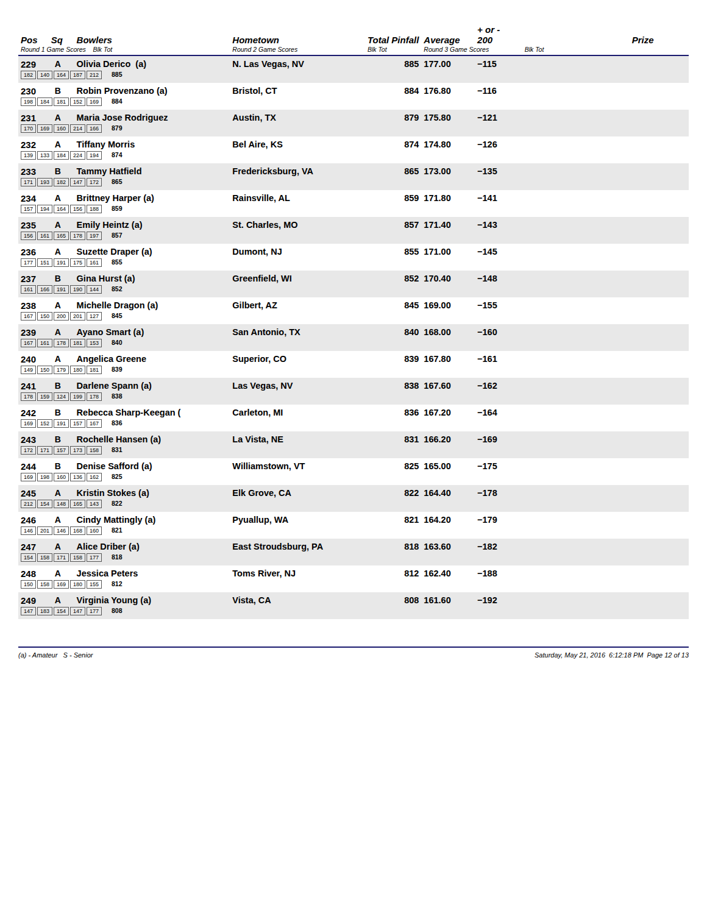| Pos | Sq | Bowlers | Hometown | Total Pinfall | Average | + or - 200 | | Prize |
| --- | --- | --- | --- | --- | --- | --- | --- | --- |
| Round 1 Game Scores Blk Tot | Round 2 Game Scores | Blk Tot | Round 3 Game Scores | Blk Tot | |
| 229 | A | Olivia Derico (a) | N. Las Vegas, NV | 885 | 177.00 | −115 | | |
| 182 140 164 187 212 885 |
| 230 | B | Robin Provenzano (a) | Bristol, CT | 884 | 176.80 | −116 | | |
| 198 184 181 152 169 884 |
| 231 | A | Maria Jose Rodriguez | Austin, TX | 879 | 175.80 | −121 | | |
| 170 169 160 214 166 879 |
| 232 | A | Tiffany Morris | Bel Aire, KS | 874 | 174.80 | −126 | | |
| 139 133 184 224 194 874 |
| 233 | B | Tammy Hatfield | Fredericksburg, VA | 865 | 173.00 | −135 | | |
| 171 193 182 147 172 865 |
| 234 | A | Brittney Harper (a) | Rainsville, AL | 859 | 171.80 | −141 | | |
| 157 194 164 156 188 859 |
| 235 | A | Emily Heintz (a) | St. Charles, MO | 857 | 171.40 | −143 | | |
| 156 161 165 178 197 857 |
| 236 | A | Suzette Draper (a) | Dumont, NJ | 855 | 171.00 | −145 | | |
| 177 151 191 175 161 855 |
| 237 | B | Gina Hurst (a) | Greenfield, WI | 852 | 170.40 | −148 | | |
| 161 166 191 190 144 852 |
| 238 | A | Michelle Dragon (a) | Gilbert, AZ | 845 | 169.00 | −155 | | |
| 167 150 200 201 127 845 |
| 239 | A | Ayano Smart (a) | San Antonio, TX | 840 | 168.00 | −160 | | |
| 167 161 178 181 153 840 |
| 240 | A | Angelica Greene | Superior, CO | 839 | 167.80 | −161 | | |
| 149 150 179 180 181 839 |
| 241 | B | Darlene Spann (a) | Las Vegas, NV | 838 | 167.60 | −162 | | |
| 178 159 124 199 178 838 |
| 242 | B | Rebecca Sharp-Keegan ( | Carleton, MI | 836 | 167.20 | −164 | | |
| 169 152 191 157 167 836 |
| 243 | B | Rochelle Hansen (a) | La Vista, NE | 831 | 166.20 | −169 | | |
| 172 171 157 173 158 831 |
| 244 | B | Denise Safford (a) | Williamstown, VT | 825 | 165.00 | −175 | | |
| 169 198 160 136 162 825 |
| 245 | A | Kristin Stokes (a) | Elk Grove, CA | 822 | 164.40 | −178 | | |
| 212 154 148 165 143 822 |
| 246 | A | Cindy Mattingly (a) | Pyuallup, WA | 821 | 164.20 | −179 | | |
| 146 201 146 168 160 821 |
| 247 | A | Alice Driber (a) | East Stroudsburg, PA | 818 | 163.60 | −182 | | |
| 154 158 171 158 177 818 |
| 248 | A | Jessica Peters | Toms River, NJ | 812 | 162.40 | −188 | | |
| 150 158 169 180 155 812 |
| 249 | A | Virginia Young (a) | Vista, CA | 808 | 161.60 | −192 | | |
| 147 183 154 147 177 808 |
(a) - Amateur S - Senior Saturday, May 21, 2016 6:12:18 PM Page 12 of 13